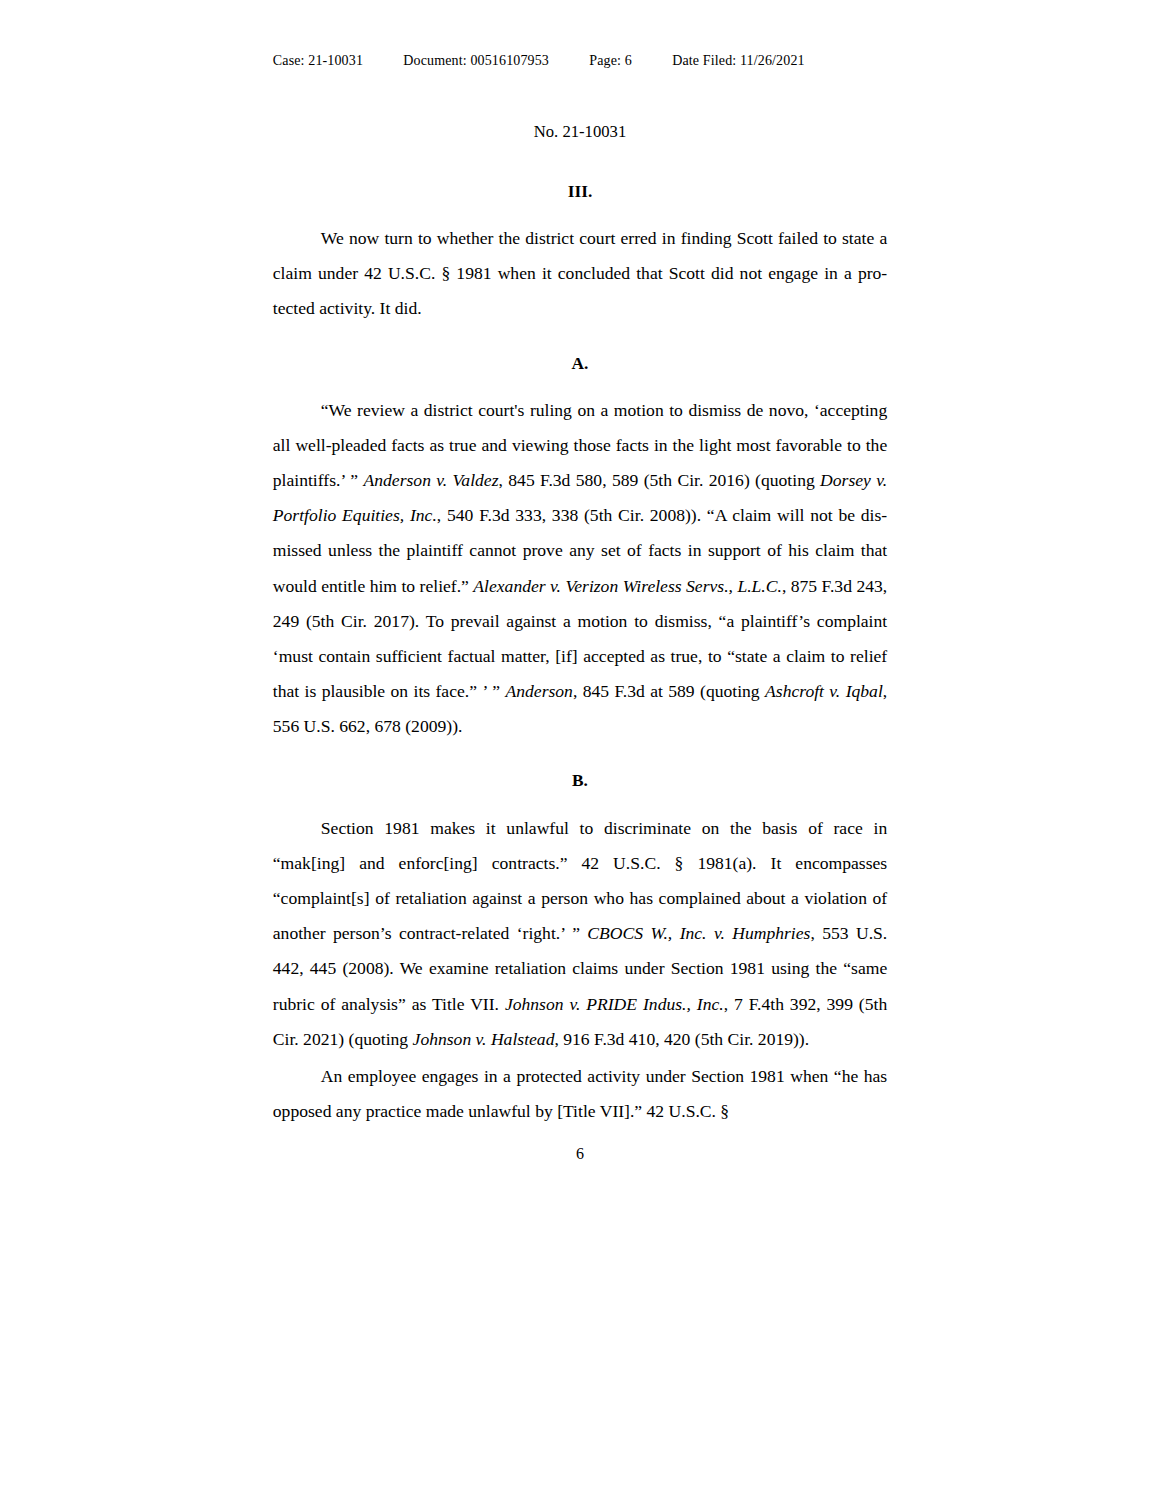Case: 21-10031 Document: 00516107953 Page: 6 Date Filed: 11/26/2021
No. 21-10031
III.
We now turn to whether the district court erred in finding Scott failed to state a claim under 42 U.S.C. § 1981 when it concluded that Scott did not engage in a protected activity. It did.
A.
“We review a district court's ruling on a motion to dismiss de novo, ‘accepting all well-pleaded facts as true and viewing those facts in the light most favorable to the plaintiffs.’ ” Anderson v. Valdez, 845 F.3d 580, 589 (5th Cir. 2016) (quoting Dorsey v. Portfolio Equities, Inc., 540 F.3d 333, 338 (5th Cir. 2008)). “A claim will not be dismissed unless the plaintiff cannot prove any set of facts in support of his claim that would entitle him to relief.” Alexander v. Verizon Wireless Servs., L.L.C., 875 F.3d 243, 249 (5th Cir. 2017). To prevail against a motion to dismiss, “a plaintiff’s complaint ‘must contain sufficient factual matter, [if] accepted as true, to “state a claim to relief that is plausible on its face.” ’ ” Anderson, 845 F.3d at 589 (quoting Ashcroft v. Iqbal, 556 U.S. 662, 678 (2009)).
B.
Section 1981 makes it unlawful to discriminate on the basis of race in “mak[ing] and enforc[ing] contracts.” 42 U.S.C. § 1981(a). It encompasses “complaint[s] of retaliation against a person who has complained about a violation of another person’s contract-related ‘right.’ ” CBOCS W., Inc. v. Humphries, 553 U.S. 442, 445 (2008). We examine retaliation claims under Section 1981 using the “same rubric of analysis” as Title VII. Johnson v. PRIDE Indus., Inc., 7 F.4th 392, 399 (5th Cir. 2021) (quoting Johnson v. Halstead, 916 F.3d 410, 420 (5th Cir. 2019)).
An employee engages in a protected activity under Section 1981 when “he has opposed any practice made unlawful by [Title VII].” 42 U.S.C. §
6